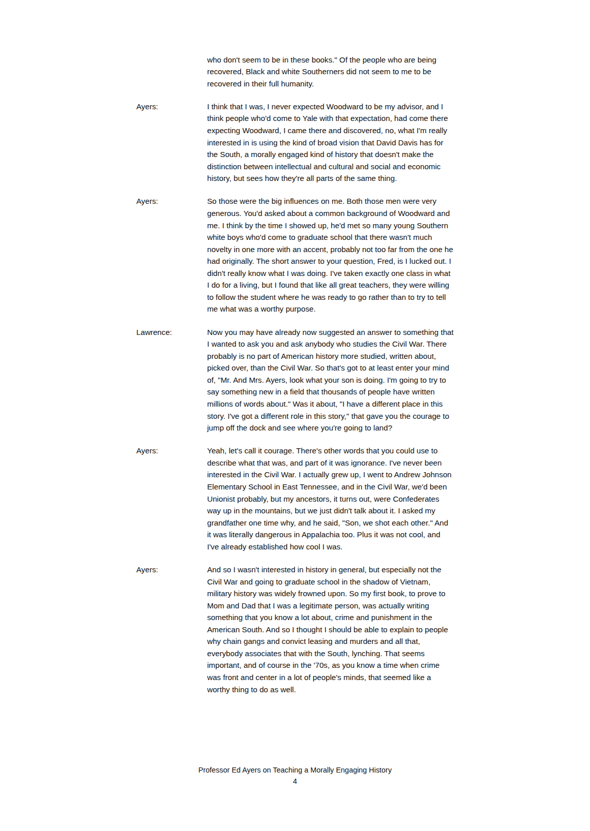who don't seem to be in these books." Of the people who are being recovered, Black and white Southerners did not seem to me to be recovered in their full humanity.
Ayers:
I think that I was, I never expected Woodward to be my advisor, and I think people who'd come to Yale with that expectation, had come there expecting Woodward, I came there and discovered, no, what I'm really interested in is using the kind of broad vision that David Davis has for the South, a morally engaged kind of history that doesn't make the distinction between intellectual and cultural and social and economic history, but sees how they're all parts of the same thing.
Ayers:
So those were the big influences on me. Both those men were very generous. You'd asked about a common background of Woodward and me. I think by the time I showed up, he'd met so many young Southern white boys who'd come to graduate school that there wasn't much novelty in one more with an accent, probably not too far from the one he had originally. The short answer to your question, Fred, is I lucked out. I didn't really know what I was doing. I've taken exactly one class in what I do for a living, but I found that like all great teachers, they were willing to follow the student where he was ready to go rather than to try to tell me what was a worthy purpose.
Lawrence:
Now you may have already now suggested an answer to something that I wanted to ask you and ask anybody who studies the Civil War. There probably is no part of American history more studied, written about, picked over, than the Civil War. So that's got to at least enter your mind of, "Mr. And Mrs. Ayers, look what your son is doing. I'm going to try to say something new in a field that thousands of people have written millions of words about." Was it about, "I have a different place in this story. I've got a different role in this story," that gave you the courage to jump off the dock and see where you're going to land?
Ayers:
Yeah, let's call it courage. There's other words that you could use to describe what that was, and part of it was ignorance. I've never been interested in the Civil War. I actually grew up, I went to Andrew Johnson Elementary School in East Tennessee, and in the Civil War, we'd been Unionist probably, but my ancestors, it turns out, were Confederates way up in the mountains, but we just didn't talk about it. I asked my grandfather one time why, and he said, "Son, we shot each other." And it was literally dangerous in Appalachia too. Plus it was not cool, and I've already established how cool I was.
Ayers:
And so I wasn't interested in history in general, but especially not the Civil War and going to graduate school in the shadow of Vietnam, military history was widely frowned upon. So my first book, to prove to Mom and Dad that I was a legitimate person, was actually writing something that you know a lot about, crime and punishment in the American South. And so I thought I should be able to explain to people why chain gangs and convict leasing and murders and all that, everybody associates that with the South, lynching. That seems important, and of course in the '70s, as you know a time when crime was front and center in a lot of people's minds, that seemed like a worthy thing to do as well.
Professor Ed Ayers on Teaching a Morally Engaging History 4